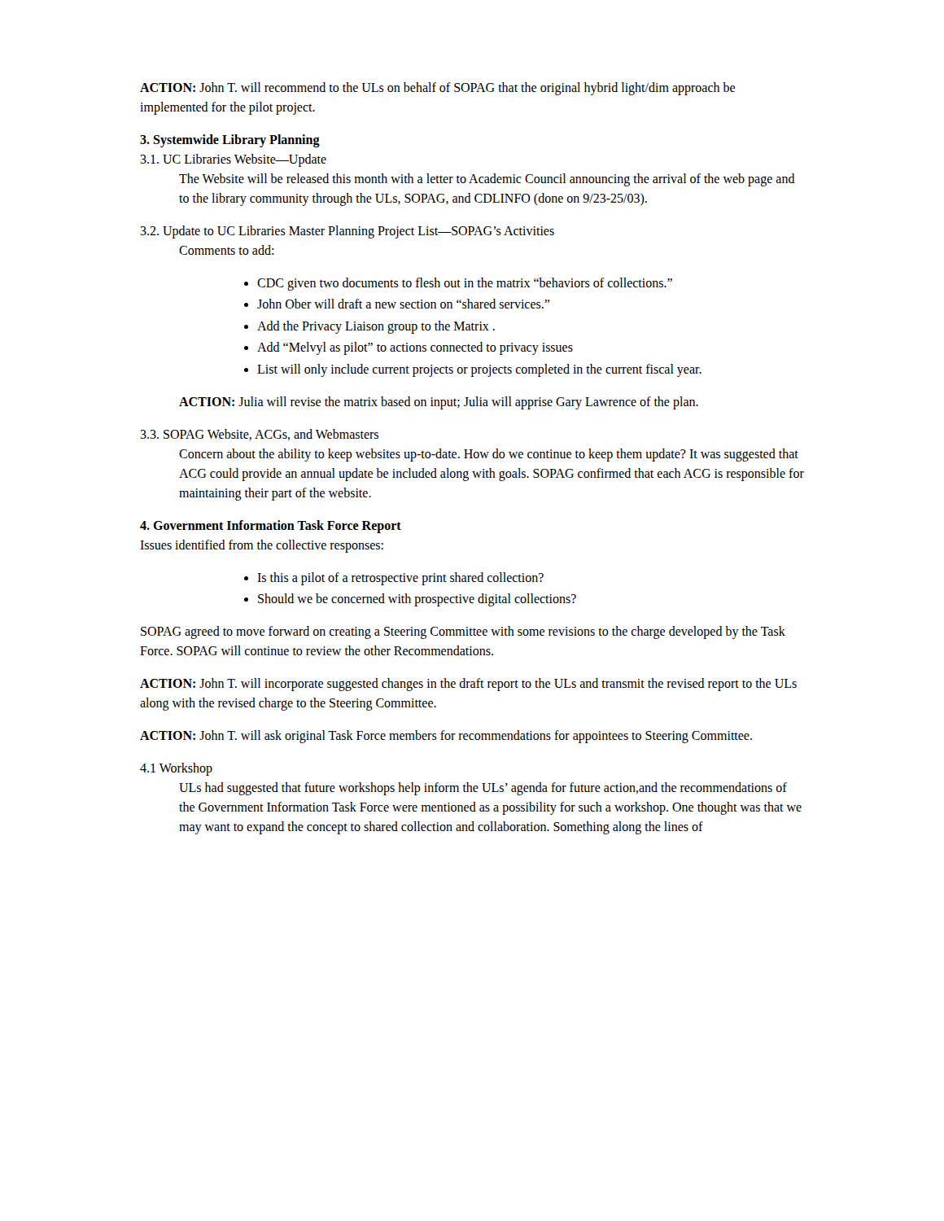ACTION: John T. will recommend to the ULs on behalf of SOPAG that the original hybrid light/dim approach be implemented for the pilot project.
3. Systemwide Library Planning
3.1. UC Libraries Website—Update
The Website will be released this month with a letter to Academic Council announcing the arrival of the web page and to the library community through the ULs, SOPAG, and CDLINFO (done on 9/23-25/03).
3.2. Update to UC Libraries Master Planning Project List—SOPAG’s Activities
Comments to add:
CDC given two documents to flesh out in the matrix “behaviors of collections.”
John Ober will draft a new section on “shared services.”
Add the Privacy Liaison group to the Matrix .
Add “Melvyl as pilot” to actions connected to privacy issues
List will only include current projects or projects completed in the current fiscal year.
ACTION: Julia will revise the matrix based on input; Julia will apprise Gary Lawrence of the plan.
3.3. SOPAG Website, ACGs, and Webmasters
Concern about the ability to keep websites up-to-date. How do we continue to keep them update? It was suggested that ACG could provide an annual update be included along with goals. SOPAG confirmed that each ACG is responsible for maintaining their part of the website.
4. Government Information Task Force Report
Issues identified from the collective responses:
Is this a pilot of a retrospective print shared collection?
Should we be concerned with prospective digital collections?
SOPAG agreed to move forward on creating a Steering Committee with some revisions to the charge developed by the Task Force. SOPAG will continue to review the other Recommendations.
ACTION: John T. will incorporate suggested changes in the draft report to the ULs and transmit the revised report to the ULs along with the revised charge to the Steering Committee.
ACTION: John T. will ask original Task Force members for recommendations for appointees to Steering Committee.
4.1 Workshop
ULs had suggested that future workshops help inform the ULs’ agenda for future action,and the recommendations of the Government Information Task Force were mentioned as a possibility for such a workshop. One thought was that we may want to expand the concept to shared collection and collaboration. Something along the lines of